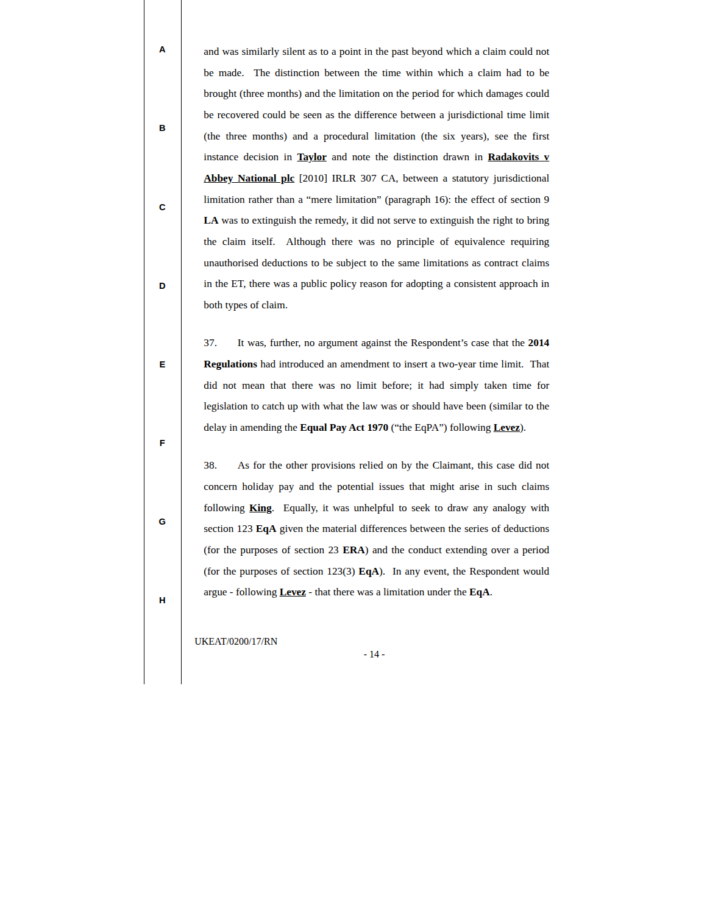A B C D E F G H
and was similarly silent as to a point in the past beyond which a claim could not be made. The distinction between the time within which a claim had to be brought (three months) and the limitation on the period for which damages could be recovered could be seen as the difference between a jurisdictional time limit (the three months) and a procedural limitation (the six years), see the first instance decision in Taylor and note the distinction drawn in Radakovits v Abbey National plc [2010] IRLR 307 CA, between a statutory jurisdictional limitation rather than a “mere limitation” (paragraph 16): the effect of section 9 LA was to extinguish the remedy, it did not serve to extinguish the right to bring the claim itself. Although there was no principle of equivalence requiring unauthorised deductions to be subject to the same limitations as contract claims in the ET, there was a public policy reason for adopting a consistent approach in both types of claim.
37. It was, further, no argument against the Respondent’s case that the 2014 Regulations had introduced an amendment to insert a two-year time limit. That did not mean that there was no limit before; it had simply taken time for legislation to catch up with what the law was or should have been (similar to the delay in amending the Equal Pay Act 1970 (“the EqPA”) following Levez).
38. As for the other provisions relied on by the Claimant, this case did not concern holiday pay and the potential issues that might arise in such claims following King. Equally, it was unhelpful to seek to draw any analogy with section 123 EqA given the material differences between the series of deductions (for the purposes of section 23 ERA) and the conduct extending over a period (for the purposes of section 123(3) EqA). In any event, the Respondent would argue - following Levez - that there was a limitation under the EqA.
UKEAT/0200/17/RN
- 14 -